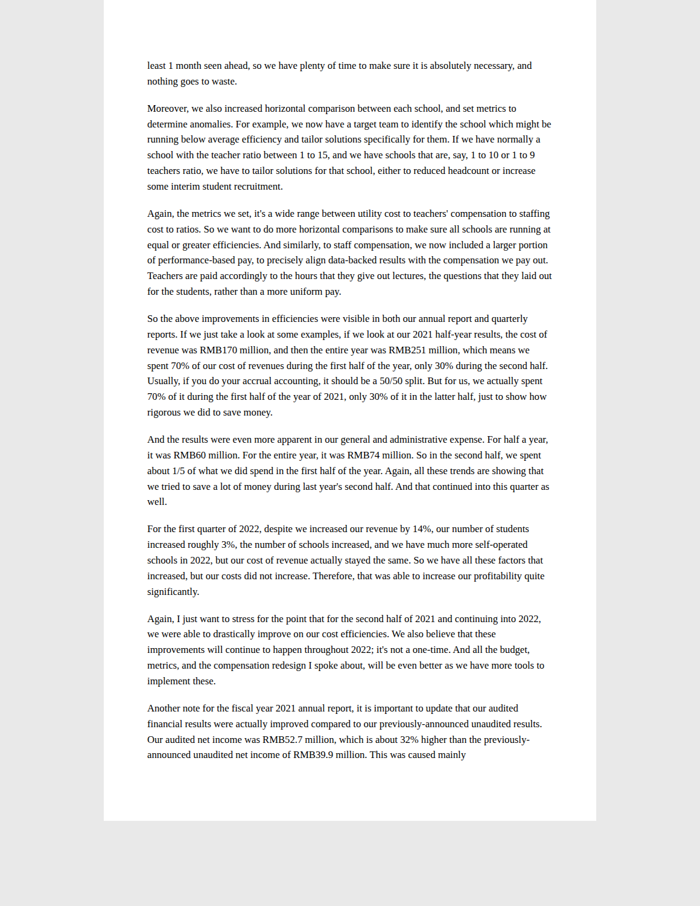least 1 month seen ahead, so we have plenty of time to make sure it is absolutely necessary, and nothing goes to waste.
Moreover, we also increased horizontal comparison between each school, and set metrics to determine anomalies. For example, we now have a target team to identify the school which might be running below average efficiency and tailor solutions specifically for them. If we have normally a school with the teacher ratio between 1 to 15, and we have schools that are, say, 1 to 10 or 1 to 9 teachers ratio, we have to tailor solutions for that school, either to reduced headcount or increase some interim student recruitment.
Again, the metrics we set, it's a wide range between utility cost to teachers' compensation to staffing cost to ratios. So we want to do more horizontal comparisons to make sure all schools are running at equal or greater efficiencies. And similarly, to staff compensation, we now included a larger portion of performance-based pay, to precisely align data-backed results with the compensation we pay out. Teachers are paid accordingly to the hours that they give out lectures, the questions that they laid out for the students, rather than a more uniform pay.
So the above improvements in efficiencies were visible in both our annual report and quarterly reports. If we just take a look at some examples, if we look at our 2021 half-year results, the cost of revenue was RMB170 million, and then the entire year was RMB251 million, which means we spent 70% of our cost of revenues during the first half of the year, only 30% during the second half. Usually, if you do your accrual accounting, it should be a 50/50 split. But for us, we actually spent 70% of it during the first half of the year of 2021, only 30% of it in the latter half, just to show how rigorous we did to save money.
And the results were even more apparent in our general and administrative expense. For half a year, it was RMB60 million. For the entire year, it was RMB74 million. So in the second half, we spent about 1/5 of what we did spend in the first half of the year. Again, all these trends are showing that we tried to save a lot of money during last year's second half. And that continued into this quarter as well.
For the first quarter of 2022, despite we increased our revenue by 14%, our number of students increased roughly 3%, the number of schools increased, and we have much more self-operated schools in 2022, but our cost of revenue actually stayed the same. So we have all these factors that increased, but our costs did not increase. Therefore, that was able to increase our profitability quite significantly.
Again, I just want to stress for the point that for the second half of 2021 and continuing into 2022, we were able to drastically improve on our cost efficiencies. We also believe that these improvements will continue to happen throughout 2022; it's not a one-time. And all the budget, metrics, and the compensation redesign I spoke about, will be even better as we have more tools to implement these.
Another note for the fiscal year 2021 annual report, it is important to update that our audited financial results were actually improved compared to our previously-announced unaudited results. Our audited net income was RMB52.7 million, which is about 32% higher than the previously-announced unaudited net income of RMB39.9 million. This was caused mainly